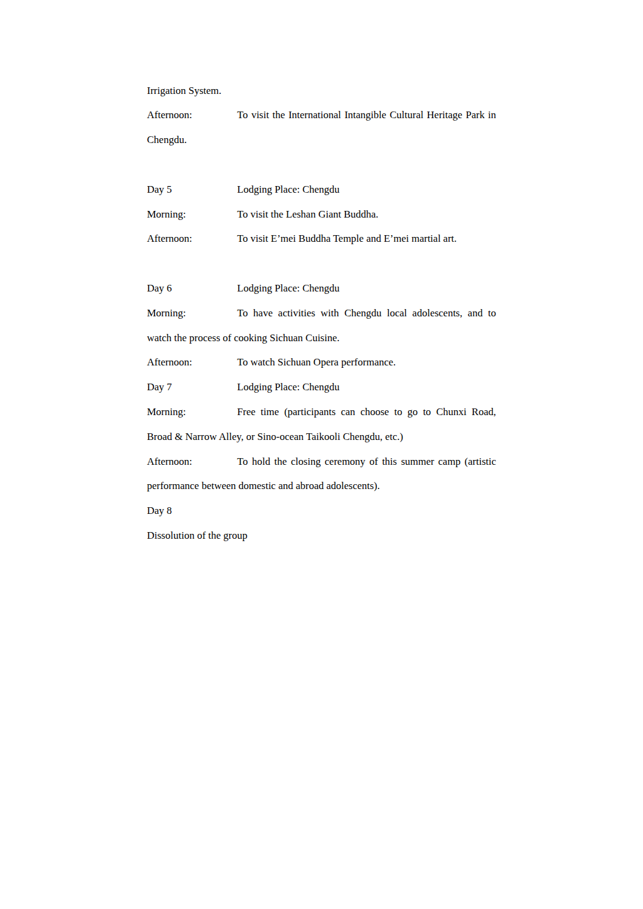Irrigation System.
Afternoon: To visit the International Intangible Cultural Heritage Park in Chengdu.
Day 5 Lodging Place: Chengdu
Morning: To visit the Leshan Giant Buddha.
Afternoon: To visit E’mei Buddha Temple and E’mei martial art.
Day 6 Lodging Place: Chengdu
Morning: To have activities with Chengdu local adolescents, and to watch the process of cooking Sichuan Cuisine.
Afternoon: To watch Sichuan Opera performance.
Day 7 Lodging Place: Chengdu
Morning: Free time (participants can choose to go to Chunxi Road, Broad & Narrow Alley, or Sino-ocean Taikooli Chengdu, etc.)
Afternoon: To hold the closing ceremony of this summer camp (artistic performance between domestic and abroad adolescents).
Day 8
Dissolution of the group